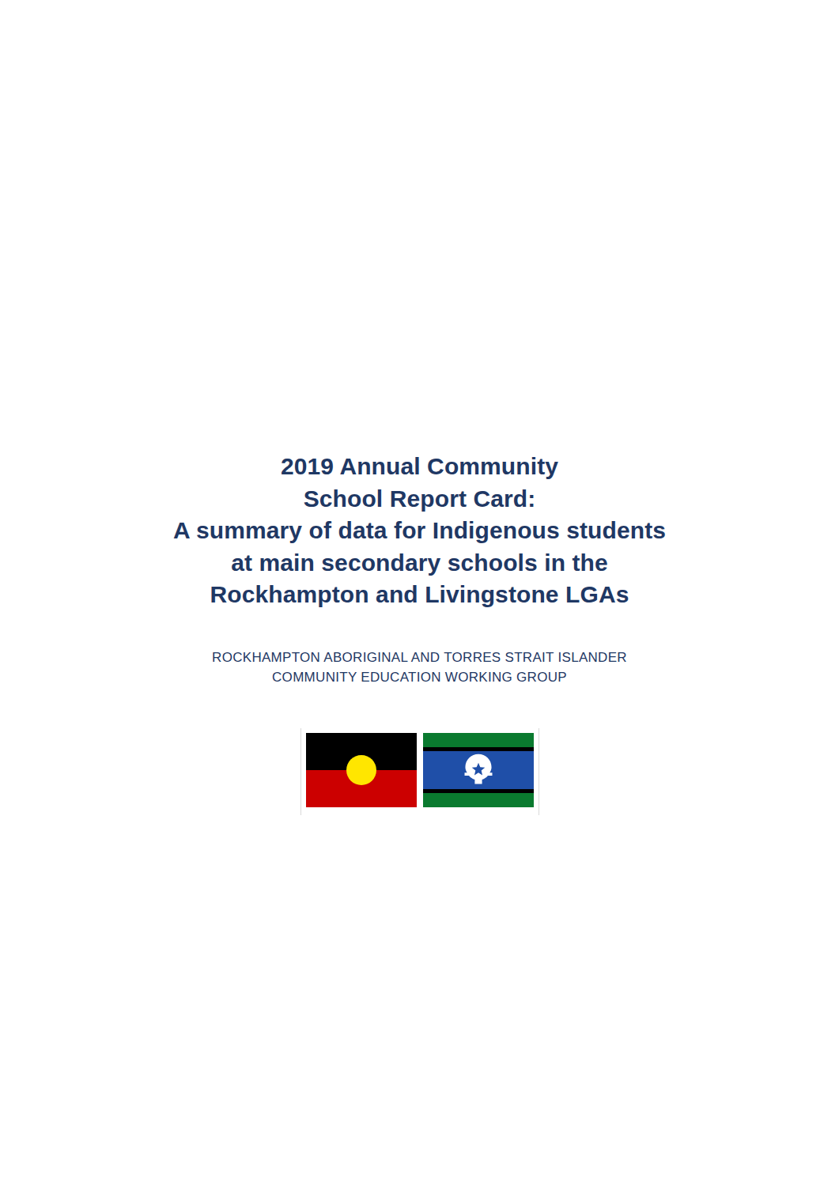2019 Annual Community
School Report Card:
A summary of data for Indigenous students
at main secondary schools in the
Rockhampton and Livingstone LGAs
ROCKHAMPTON ABORIGINAL AND TORRES STRAIT ISLANDER
COMMUNITY EDUCATION WORKING GROUP